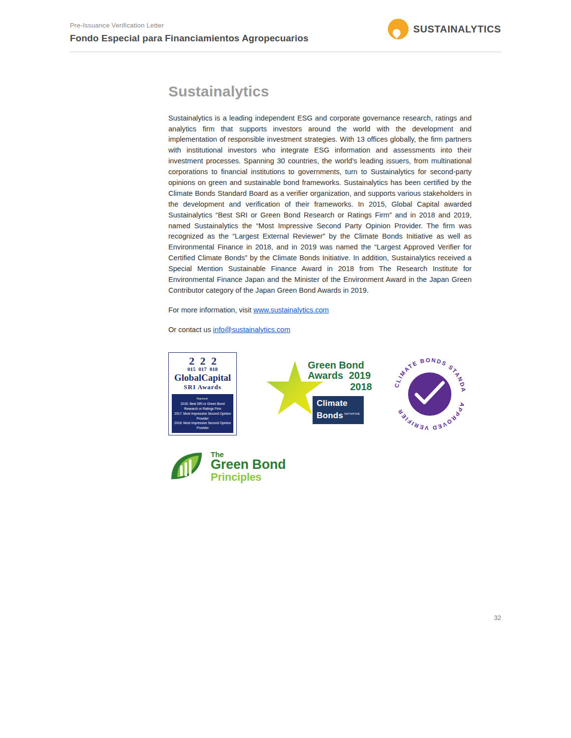Pre-Issuance Verification Letter
Fondo Especial para Financiamientos Agropecuarios
SUSTAINALYTICS
Sustainalytics
Sustainalytics is a leading independent ESG and corporate governance research, ratings and analytics firm that supports investors around the world with the development and implementation of responsible investment strategies. With 13 offices globally, the firm partners with institutional investors who integrate ESG information and assessments into their investment processes. Spanning 30 countries, the world’s leading issuers, from multinational corporations to financial institutions to governments, turn to Sustainalytics for second-party opinions on green and sustainable bond frameworks. Sustainalytics has been certified by the Climate Bonds Standard Board as a verifier organization, and supports various stakeholders in the development and verification of their frameworks. In 2015, Global Capital awarded Sustainalytics “Best SRI or Green Bond Research or Ratings Firm” and in 2018 and 2019, named Sustainalytics the “Most Impressive Second Party Opinion Provider. The firm was recognized as the “Largest External Reviewer” by the Climate Bonds Initiative as well as Environmental Finance in 2018, and in 2019 was named the “Largest Approved Verifier for Certified Climate Bonds” by the Climate Bonds Initiative. In addition, Sustainalytics received a Special Mention Sustainable Finance Award in 2018 from The Research Institute for Environmental Finance Japan and the Minister of the Environment Award in the Japan Green Contributor category of the Japan Green Bond Awards in 2019.
For more information, visit www.sustainalytics.com
Or contact us info@sustainalytics.com
2015 2017 2018
GlobalCapital
SRI Awards
Named:
2015: Best SRI or Green Bond Research or Ratings Firm
2017: Most Impressive Second Opinion Provider
2018: Most Impressive Second Opinion Provider
Green Bond
Awards 2019
2018
Climate BondsINITIATIVE
CLIMATE BONDS STANDARD APPROVED VERIFIER
The
Green Bond
Principles
32